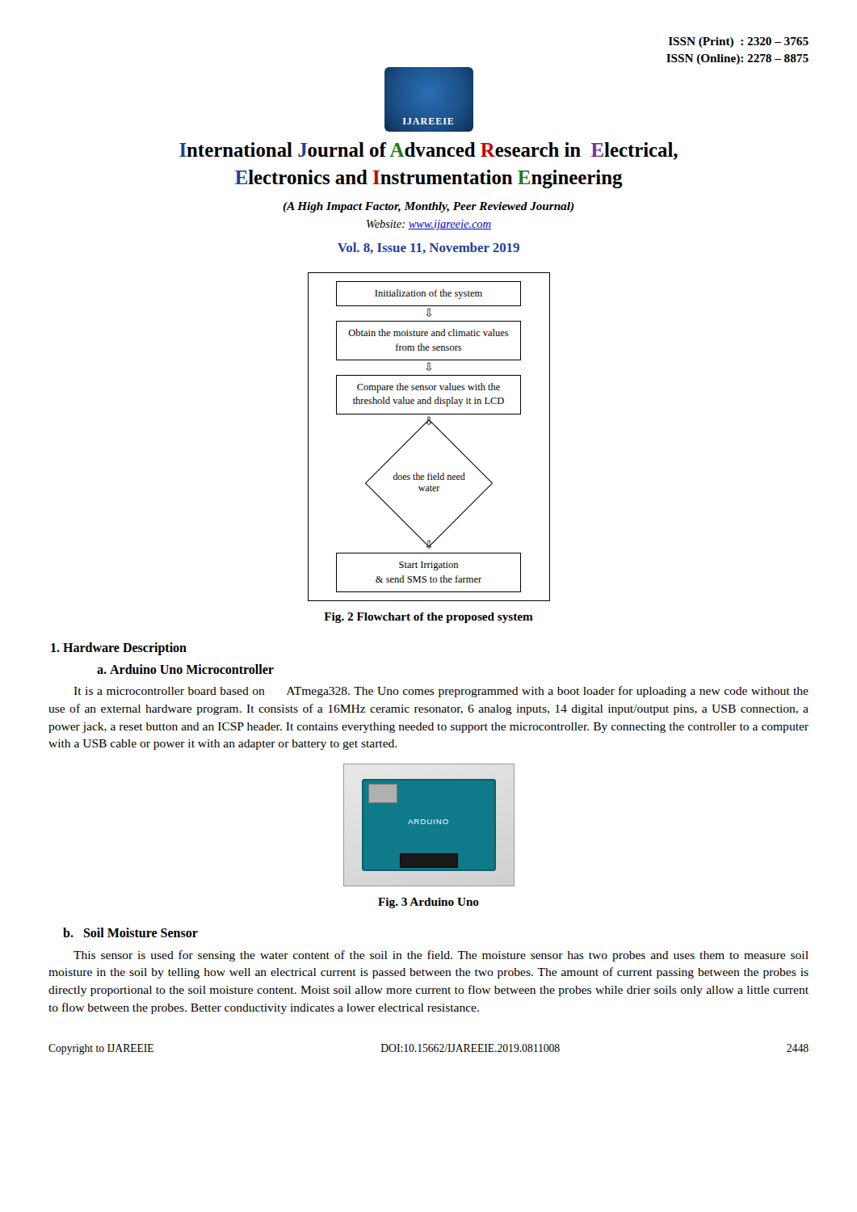ISSN (Print) : 2320 – 3765
ISSN (Online): 2278 – 8875
International Journal of Advanced Research in Electrical,
Electronics and Instrumentation Engineering
(A High Impact Factor, Monthly, Peer Reviewed Journal)
Website: www.ijareeie.com
Vol. 8, Issue 11, November 2019
Initialization of the system
⇩
Obtain the moisture and climatic values from the sensors
⇩
Compare the sensor values with the threshold value and display it in LCD
⇩
does the field need water
⇩
Start Irrigation
& send SMS to the farmer
Fig. 2 Flowchart of the proposed system
Hardware Description
Arduino Uno Microcontroller
It is a microcontroller board based on ATmega328. The Uno comes preprogrammed with a boot loader for uploading a new code without the use of an external hardware program. It consists of a 16MHz ceramic resonator, 6 analog inputs, 14 digital input/output pins, a USB connection, a power jack, a reset button and an ICSP header. It contains everything needed to support the microcontroller. By connecting the controller to a computer with a USB cable or power it with an adapter or battery to get started.
Fig. 3 Arduino Uno
b. Soil Moisture Sensor
This sensor is used for sensing the water content of the soil in the field. The moisture sensor has two probes and uses them to measure soil moisture in the soil by telling how well an electrical current is passed between the two probes. The amount of current passing between the probes is directly proportional to the soil moisture content. Moist soil allow more current to flow between the probes while drier soils only allow a little current to flow between the probes. Better conductivity indicates a lower electrical resistance.
Copyright to IJAREEIE DOI:10.15662/IJAREEIE.2019.0811008 2448